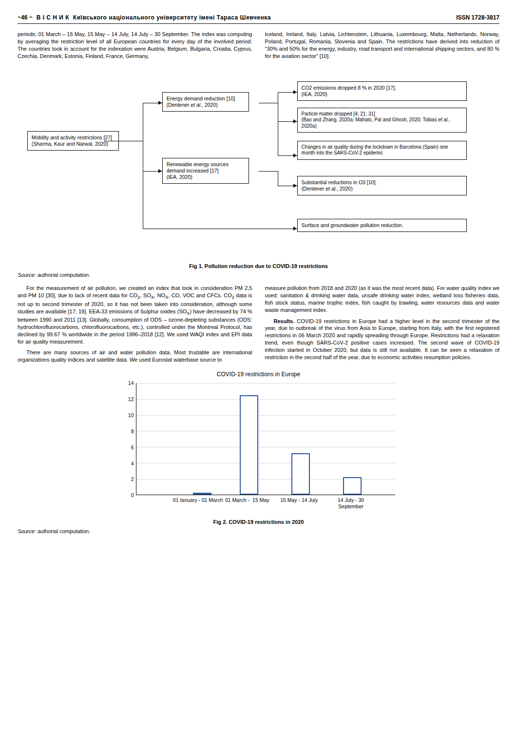~46 ~ В І С Н И К Київського національного університету імені Тараса Шевченка ISSN 1728-3817
periods: 01 March – 15 May, 15 May – 14 July, 14 July – 30 September. The index was computing by averaging the restriction level of all European countries for every day of the involved period. The countries took in account for the indexation were Austria, Belgium, Bulgaria, Croatia, Cyprus, Czechia, Denmark, Estonia, Finland, France, Germany,
Iceland, Ireland, Italy, Latvia, Lichtenstein, Lithuania, Luxembourg, Malta, Netherlands, Norway, Poland, Portugal, Romania, Slovenia and Spain. The restrictions have derived into reduction of "30% and 50% for the energy, industry, road transport and international shipping sectors, and 80 % for the aviation sector" [10].
Mobility and activity restrictions [27]
(Sharma, Kaur and Narwal, 2020)
Energy demand reduction [10]
(Dentener et al., 2020)
Renewable energy sources demand increased [17]
(IEA, 2020)
CO2 emissions dropped 8 % in 2020 [17].
(IEA, 2020)
Particle matter dropped [4; 21; 31]
(Bao and Zhang, 2020a; Mahato, Pal and Ghosh, 2020; Tobias et al., 2020a)
Changes in air quality during the lockdown in Barcelona (Spain) one month into the SARS-CoV-2 epidemic
Substantial reductions in O3 [10].
(Dentener et al., 2020)
Surface and groundwater pollution reduction.
Fig 1. Pollution reduction due to COVID-19 restrictions
Source: authorial computation.
For the measurement of air pollution, we created an index that took in consideration PM 2,5 and PM 10 [30], due to lack of recent data for CO2, SOX, NOX, CO, VOC and CFCs. CO2 data is not up to second trimester of 2020, so it has not been taken into consideration, although some studies are available [17; 19]. EEA-33 emissions of Sulphur oxides (SOX) have decreased by 74 % between 1990 and 2011 [13]. Globally, consumption of ODS – ozone-depleting substances (ODS: hydrochlorofluorocarbons, chlorofluorocarbons, etc.), controlled under the Montreal Protocol, has declined by 99.67 % worldwide in the period 1986–2018 [12]. We used WAQI index and EPI data for air quality measurement.
There are many sources of air and water pollution data. Most trustable are international organizations quality indices and satellite data. We used Eurostat waterbase source to
measure pollution from 2018 and 2020 (as it was the most recent data). For water quality index we used: sanitation & drinking water data, unsafe drinking water index, wetland loss fisheries data, fish stock status, marine trophic index, fish caught by trawling, water resources data and water waste management index.
Results. COVID-19 restrictions in Europe had a higher level in the second trimester of the year, due to outbreak of the virus from Asia to Europe, starting from Italy, with the first registered restrictions in 06 March 2020 and rapidly spreading through Europe. Restrictions had a relaxation trend, even though SARS-CoV-2 positive cases increased. The second wave of COVID-19 infection started in October 2020, but data is still not available. It can be seen a relaxation of restriction in the second half of the year, due to economic activities resumption policies.
COVID-19 restrictions in Europe
14
12
10
8
6
4
2
0
01 Ianuary - 01 March
01 March - 15 May
15 May - 14 July
14 July - 30
September
Fig 2. COVID-19 restrictions in 2020
Source: authorial computation.